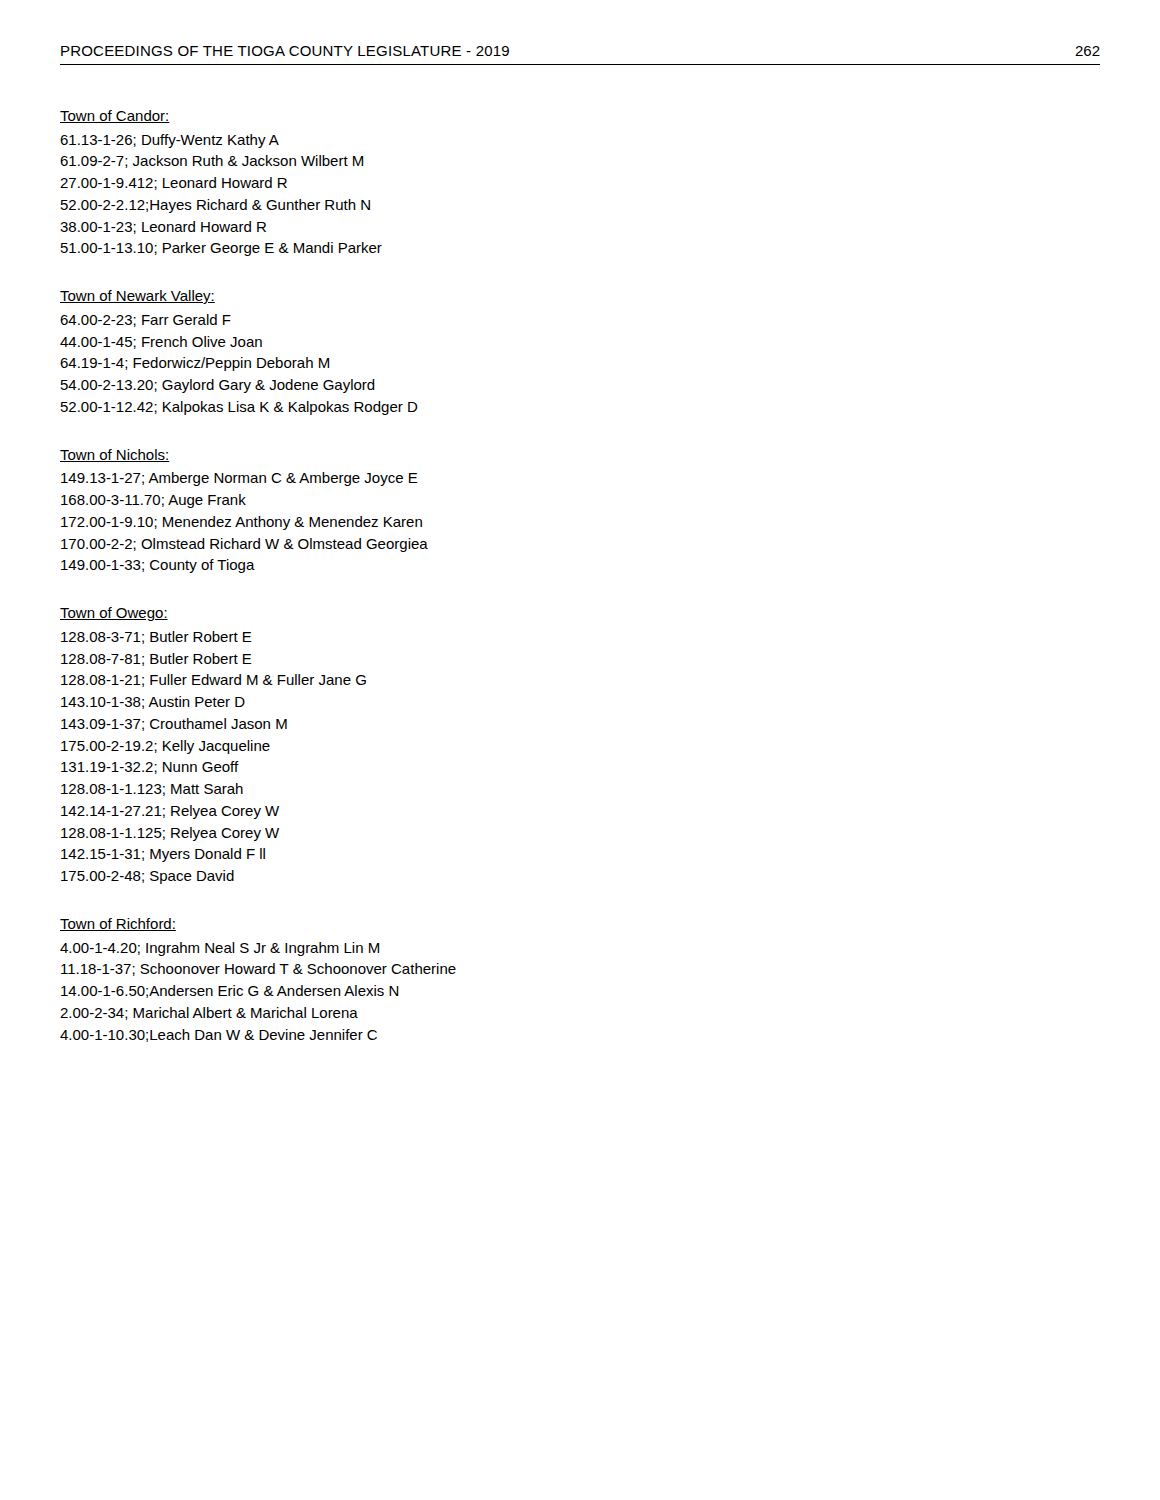Proceedings of the Tioga County Legislature - 2019 262
Town of Candor:
61.13-1-26; Duffy-Wentz Kathy A
61.09-2-7; Jackson Ruth & Jackson Wilbert M
27.00-1-9.412; Leonard Howard R
52.00-2-2.12;Hayes Richard & Gunther Ruth N
38.00-1-23; Leonard Howard R
51.00-1-13.10; Parker George E & Mandi Parker
Town of Newark Valley:
64.00-2-23; Farr Gerald F
44.00-1-45; French Olive Joan
64.19-1-4; Fedorwicz/Peppin Deborah M
54.00-2-13.20; Gaylord Gary & Jodene Gaylord
52.00-1-12.42; Kalpokas Lisa K & Kalpokas Rodger D
Town of Nichols:
149.13-1-27; Amberge Norman C & Amberge Joyce E
168.00-3-11.70; Auge Frank
172.00-1-9.10; Menendez Anthony & Menendez Karen
170.00-2-2; Olmstead Richard W & Olmstead Georgiea
149.00-1-33; County of Tioga
Town of Owego:
128.08-3-71; Butler Robert E
128.08-7-81; Butler Robert E
128.08-1-21; Fuller Edward M & Fuller Jane G
143.10-1-38; Austin Peter D
143.09-1-37; Crouthamel Jason M
175.00-2-19.2; Kelly Jacqueline
131.19-1-32.2; Nunn Geoff
128.08-1-1.123; Matt Sarah
142.14-1-27.21; Relyea Corey W
128.08-1-1.125; Relyea Corey W
142.15-1-31; Myers Donald F ll
175.00-2-48; Space David
Town of Richford:
4.00-1-4.20; Ingrahm Neal S Jr & Ingrahm Lin M
11.18-1-37; Schoonover Howard T & Schoonover Catherine
14.00-1-6.50;Andersen Eric G & Andersen Alexis N
2.00-2-34; Marichal Albert & Marichal Lorena
4.00-1-10.30;Leach Dan W & Devine Jennifer C